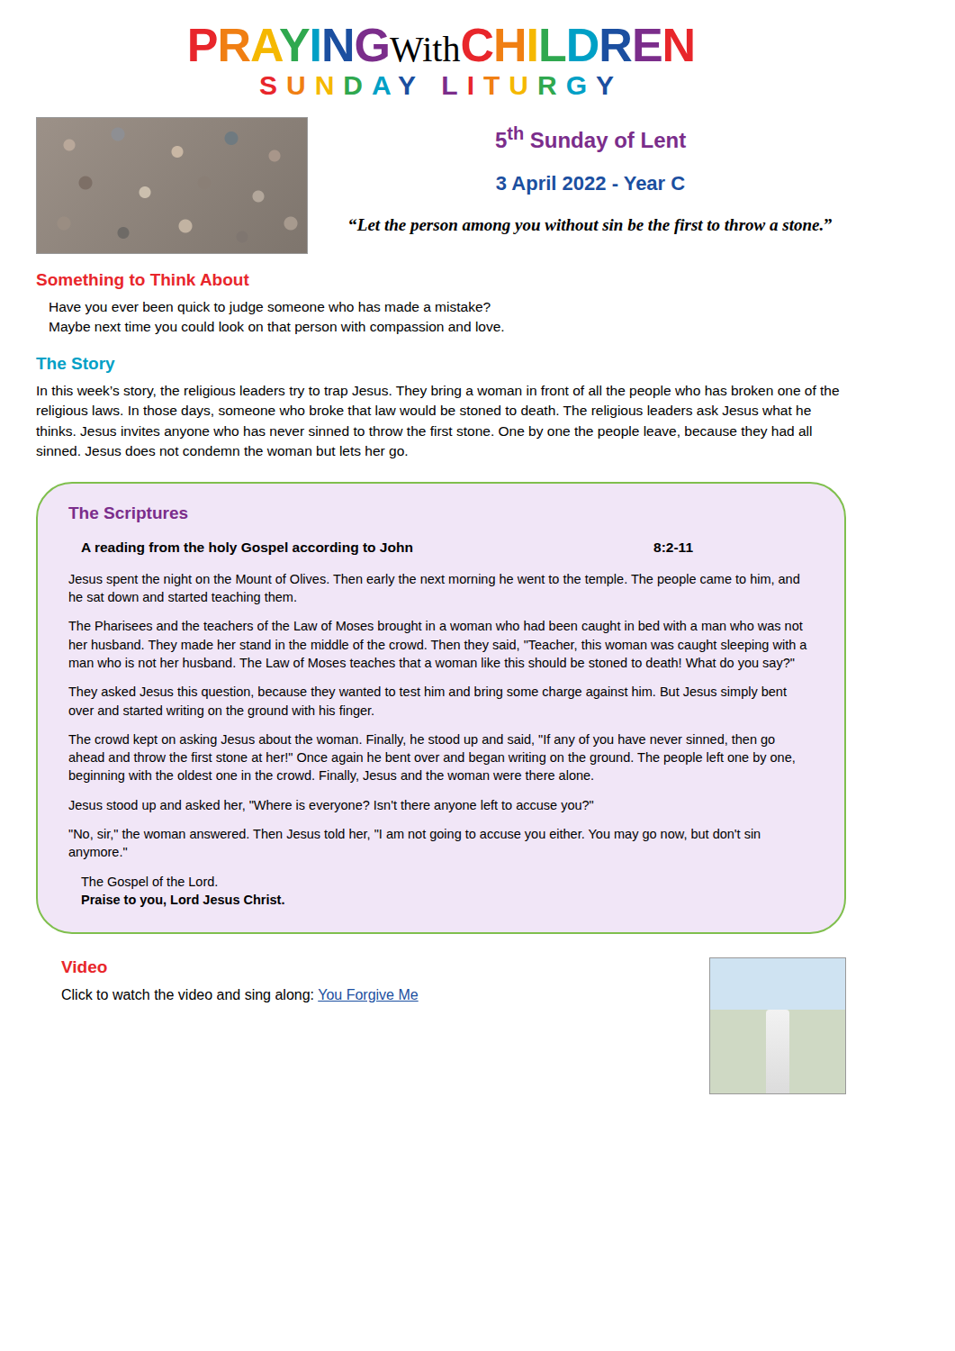PRAYINGWith CHILDREN
SUNDAY LITURGY
5th Sunday of Lent
3 April 2022 - Year C
“Let the person among you without sin be the first to throw a stone.”
Something to Think About
Have you ever been quick to judge someone who has made a mistake?
Maybe next time you could look on that person with compassion and love.
The Story
In this week’s story, the religious leaders try to trap Jesus. They bring a woman in front of all the people who has broken one of the religious laws. In those days, someone who broke that law would be stoned to death. The religious leaders ask Jesus what he thinks. Jesus invites anyone who has never sinned to throw the first stone. One by one the people leave, because they had all sinned. Jesus does not condemn the woman but lets her go.
The Scriptures
A reading from the holy Gospel according to John 8:2-11
Jesus spent the night on the Mount of Olives. Then early the next morning he went to the temple. The people came to him, and he sat down and started teaching them.
The Pharisees and the teachers of the Law of Moses brought in a woman who had been caught in bed with a man who was not her husband. They made her stand in the middle of the crowd. Then they said, "Teacher, this woman was caught sleeping with a man who is not her husband. The Law of Moses teaches that a woman like this should be stoned to death! What do you say?"
They asked Jesus this question, because they wanted to test him and bring some charge against him. But Jesus simply bent over and started writing on the ground with his finger.
The crowd kept on asking Jesus about the woman. Finally, he stood up and said, "If any of you have never sinned, then go ahead and throw the first stone at her!" Once again he bent over and began writing on the ground. The people left one by one, beginning with the oldest one in the crowd. Finally, Jesus and the woman were there alone.
Jesus stood up and asked her, "Where is everyone? Isn't there anyone left to accuse you?"
"No, sir," the woman answered. Then Jesus told her, "I am not going to accuse you either. You may go now, but don't sin anymore."
The Gospel of the Lord.
Praise to you, Lord Jesus Christ.
Video
Click to watch the video and sing along: You Forgive Me